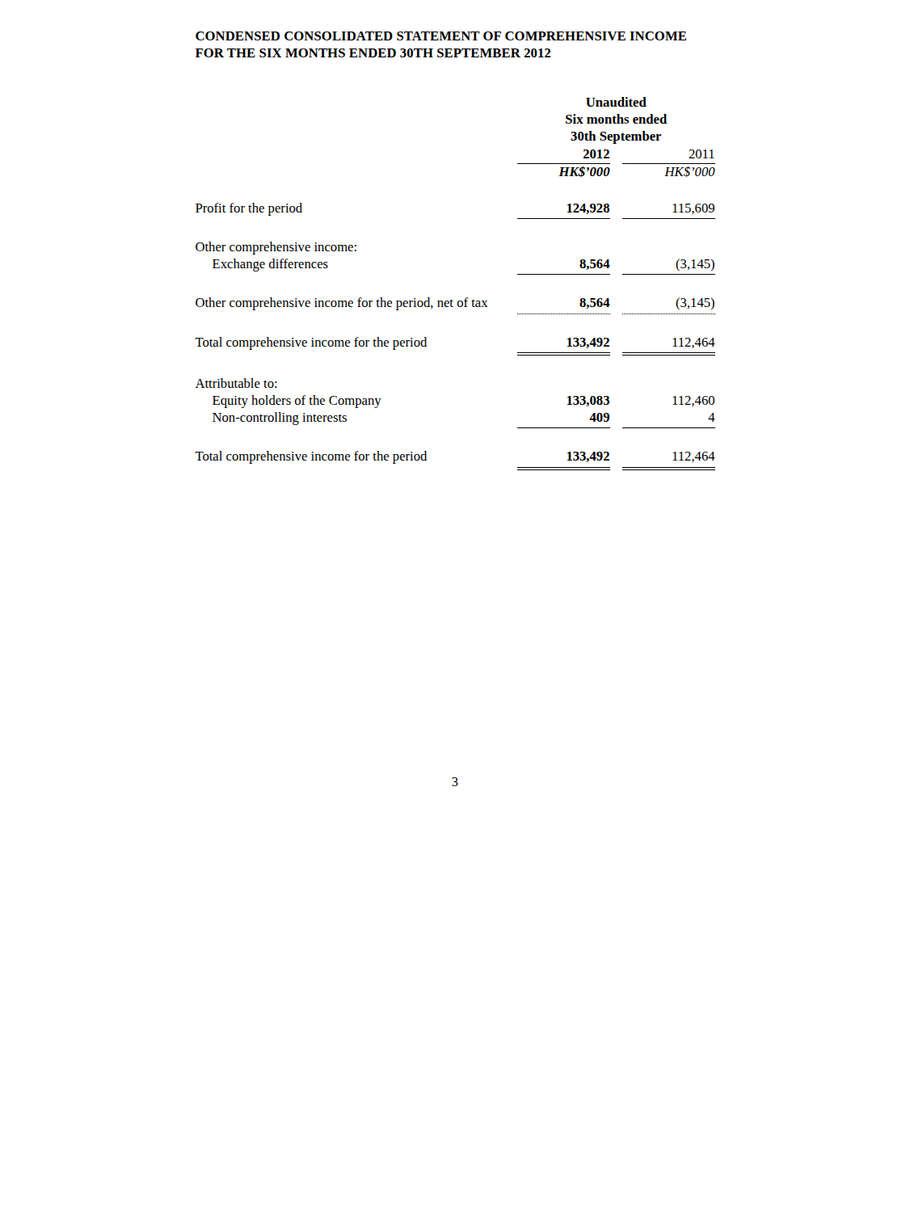CONDENSED CONSOLIDATED STATEMENT OF COMPREHENSIVE INCOME
FOR THE SIX MONTHS ENDED 30TH SEPTEMBER 2012
| | | Unaudited |
| | | Six months ended |
| | | 30th September |
| | | 2012 | | 2011 |
| | | HK$’000 | | HK$’000 |
| Profit for the period | | 124,928 | | 115,609 |
| Other comprehensive income: | | | | |
| Exchange differences | | 8,564 | | (3,145) |
| Other comprehensive income for the period, net of tax | | 8,564 | | (3,145) |
| Total comprehensive income for the period | | 133,492 | | 112,464 |
| Attributable to: | | | | |
| Equity holders of the Company | | 133,083 | | 112,460 |
| Non-controlling interests | | 409 | | 4 |
| Total comprehensive income for the period | | 133,492 | | 112,464 |
3